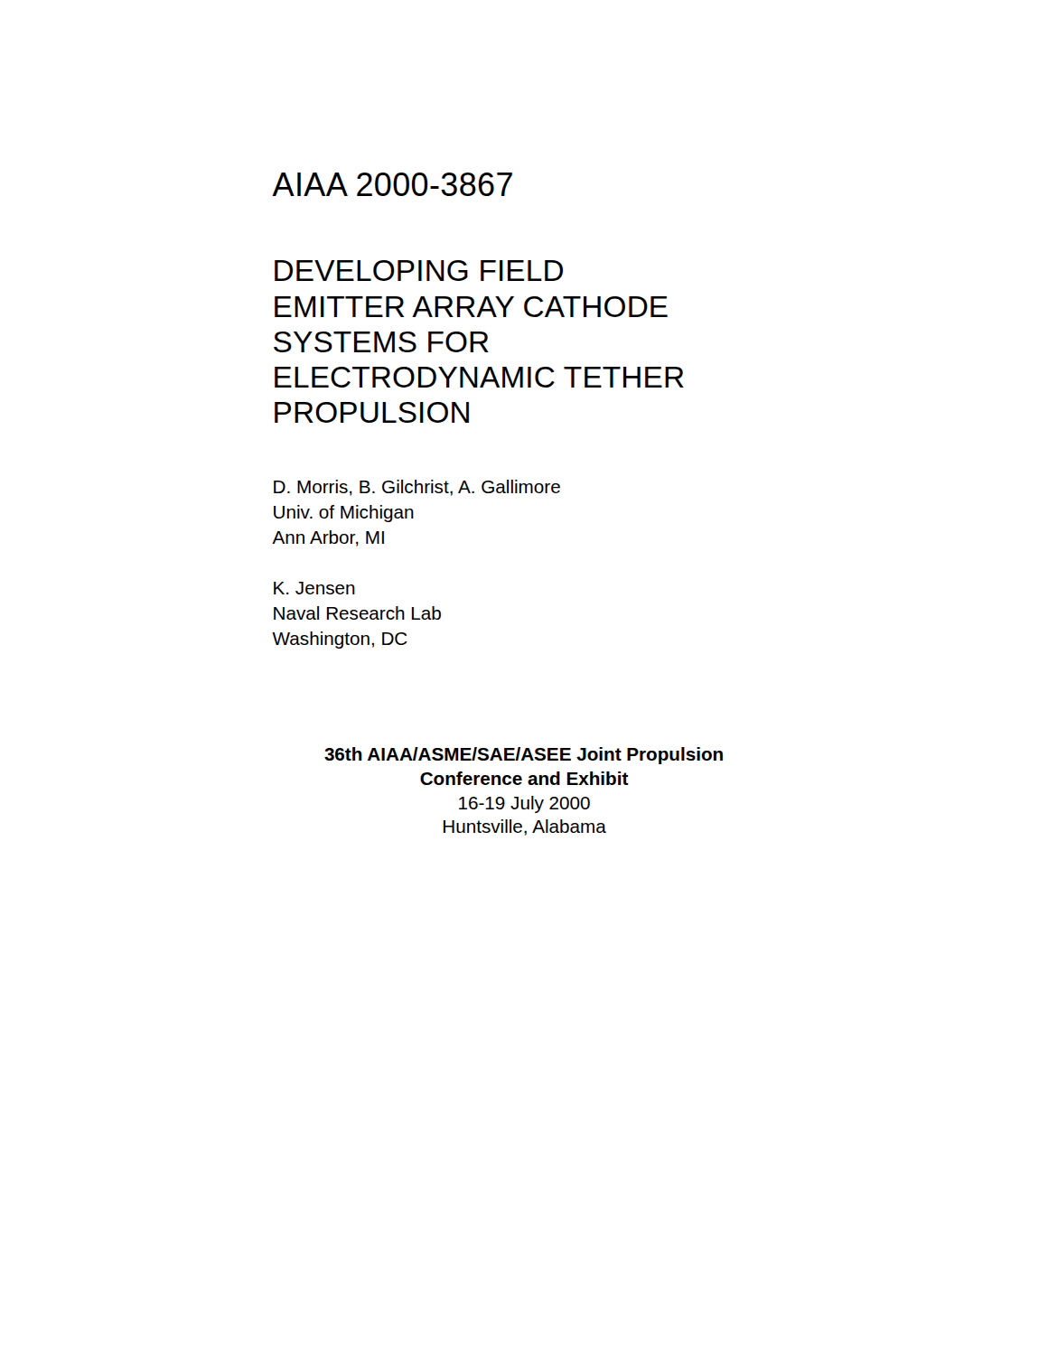AIAA 2000-3867
DEVELOPING FIELD
EMITTER ARRAY CATHODE
SYSTEMS FOR
ELECTRODYNAMIC TETHER
PROPULSION
D. Morris, B. Gilchrist, A. Gallimore
Univ. of Michigan
Ann Arbor, MI
K. Jensen
Naval Research Lab
Washington, DC
36th AIAA/ASME/SAE/ASEE Joint Propulsion
Conference and Exhibit
16-19 July 2000
Huntsville, Alabama